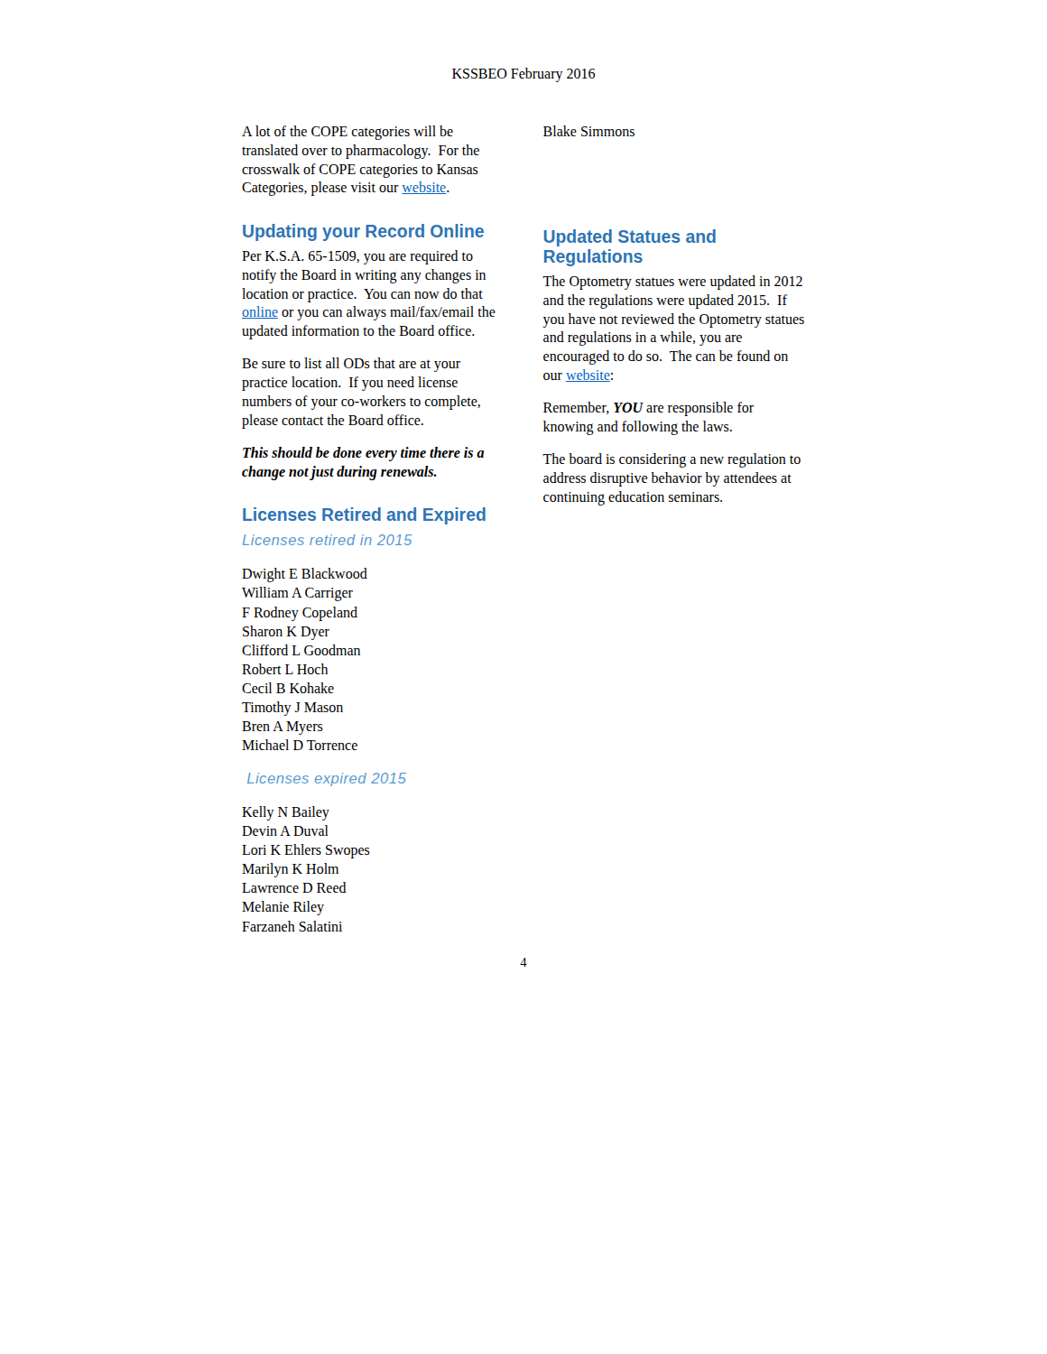KSSBEO February 2016
A lot of the COPE categories will be translated over to pharmacology. For the crosswalk of COPE categories to Kansas Categories, please visit our website.
Updating your Record Online
Per K.S.A. 65-1509, you are required to notify the Board in writing any changes in location or practice. You can now do that online or you can always mail/fax/email the updated information to the Board office.
Be sure to list all ODs that are at your practice location. If you need license numbers of your co-workers to complete, please contact the Board office.
This should be done every time there is a change not just during renewals.
Licenses Retired and Expired
Licenses retired in 2015
Dwight E Blackwood
William A Carriger
F Rodney Copeland
Sharon K Dyer
Clifford L Goodman
Robert L Hoch
Cecil B Kohake
Timothy J Mason
Bren A Myers
Michael D Torrence
Licenses expired 2015
Kelly N Bailey
Devin A Duval
Lori K Ehlers Swopes
Marilyn K Holm
Lawrence D Reed
Melanie Riley
Farzaneh Salatini
Blake Simmons
Updated Statues and Regulations
The Optometry statues were updated in 2012 and the regulations were updated 2015. If you have not reviewed the Optometry statues and regulations in a while, you are encouraged to do so. The can be found on our website:
Remember, YOU are responsible for knowing and following the laws.
The board is considering a new regulation to address disruptive behavior by attendees at continuing education seminars.
4